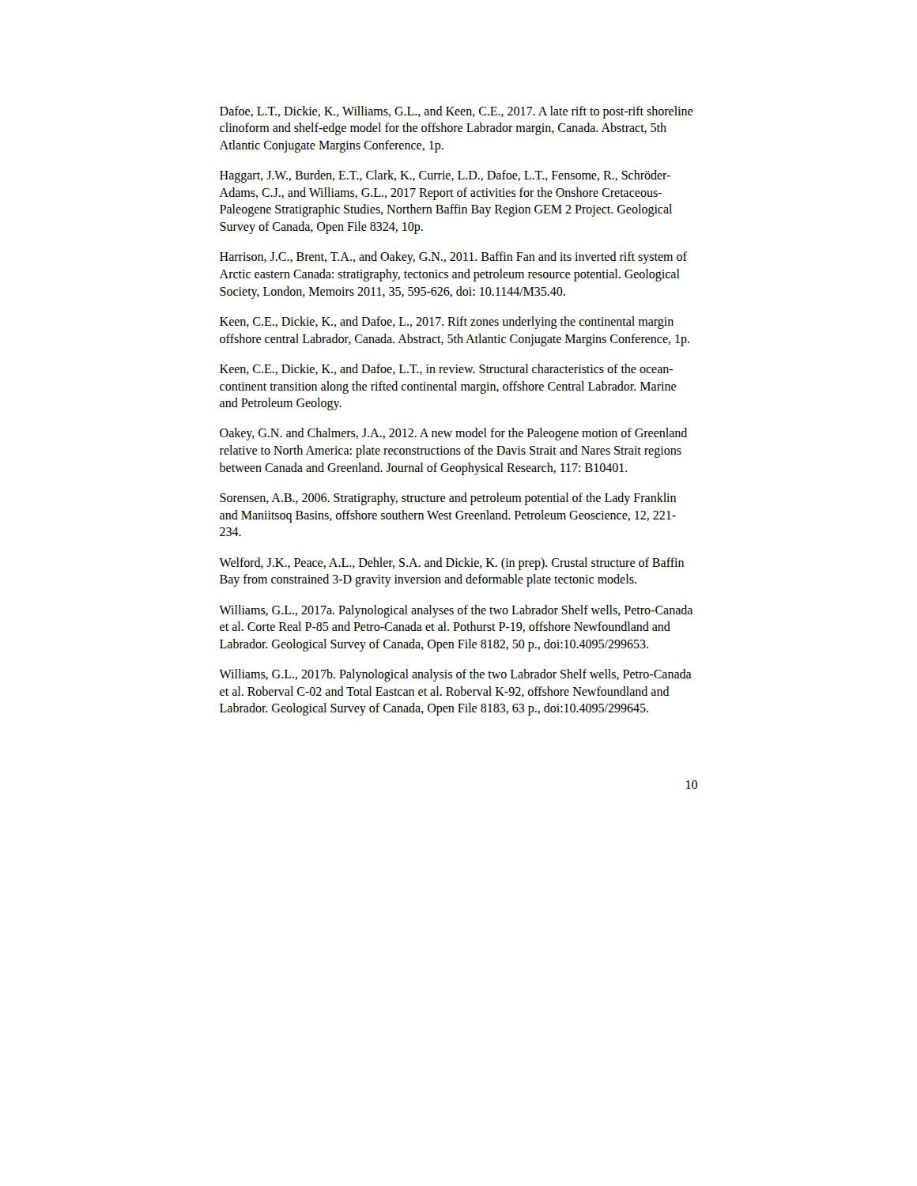Dafoe, L.T., Dickie, K., Williams, G.L., and Keen, C.E., 2017. A late rift to post-rift shoreline clinoform and shelf-edge model for the offshore Labrador margin, Canada. Abstract, 5th Atlantic Conjugate Margins Conference, 1p.
Haggart, J.W., Burden, E.T., Clark, K., Currie, L.D., Dafoe, L.T., Fensome, R., Schröder-Adams, C.J., and Williams, G.L., 2017 Report of activities for the Onshore Cretaceous-Paleogene Stratigraphic Studies, Northern Baffin Bay Region GEM 2 Project. Geological Survey of Canada, Open File 8324, 10p.
Harrison, J.C., Brent, T.A., and Oakey, G.N., 2011. Baffin Fan and its inverted rift system of Arctic eastern Canada: stratigraphy, tectonics and petroleum resource potential. Geological Society, London, Memoirs 2011, 35, 595-626, doi: 10.1144/M35.40.
Keen, C.E., Dickie, K., and Dafoe, L., 2017. Rift zones underlying the continental margin offshore central Labrador, Canada. Abstract, 5th Atlantic Conjugate Margins Conference, 1p.
Keen, C.E., Dickie, K., and Dafoe, L.T., in review. Structural characteristics of the ocean-continent transition along the rifted continental margin, offshore Central Labrador. Marine and Petroleum Geology.
Oakey, G.N. and Chalmers, J.A., 2012. A new model for the Paleogene motion of Greenland relative to North America: plate reconstructions of the Davis Strait and Nares Strait regions between Canada and Greenland. Journal of Geophysical Research, 117: B10401.
Sorensen, A.B., 2006. Stratigraphy, structure and petroleum potential of the Lady Franklin and Maniitsoq Basins, offshore southern West Greenland. Petroleum Geoscience, 12, 221-234.
Welford, J.K., Peace, A.L., Dehler, S.A. and Dickie, K. (in prep). Crustal structure of Baffin Bay from constrained 3-D gravity inversion and deformable plate tectonic models.
Williams, G.L., 2017a. Palynological analyses of the two Labrador Shelf wells, Petro-Canada et al. Corte Real P-85 and Petro-Canada et al. Pothurst P-19, offshore Newfoundland and Labrador. Geological Survey of Canada, Open File 8182, 50 p., doi:10.4095/299653.
Williams, G.L., 2017b. Palynological analysis of the two Labrador Shelf wells, Petro-Canada et al. Roberval C-02 and Total Eastcan et al. Roberval K-92, offshore Newfoundland and Labrador. Geological Survey of Canada, Open File 8183, 63 p., doi:10.4095/299645.
10